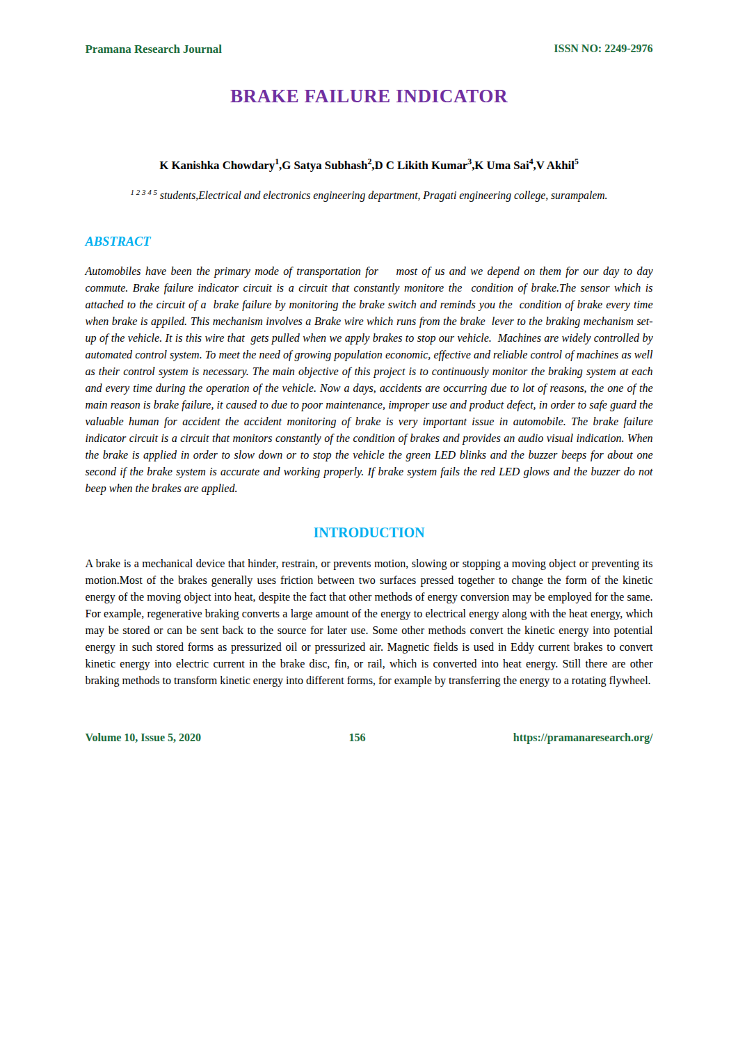Pramana Research Journal ISSN NO: 2249-2976
BRAKE FAILURE INDICATOR
K Kanishka Chowdary1,G Satya Subhash2,D C Likith Kumar3,K Uma Sai4,V Akhil5
1 2 3 4 5 students,Electrical and electronics engineering department, Pragati engineering college, surampalem.
ABSTRACT
Automobiles have been the primary mode of transportation for most of us and we depend on them for our day to day commute. Brake failure indicator circuit is a circuit that constantly monitore the condition of brake.The sensor which is attached to the circuit of a brake failure by monitoring the brake switch and reminds you the condition of brake every time when brake is appiled. This mechanism involves a Brake wire which runs from the brake lever to the braking mechanism set-up of the vehicle. It is this wire that gets pulled when we apply brakes to stop our vehicle. Machines are widely controlled by automated control system. To meet the need of growing population economic, effective and reliable control of machines as well as their control system is necessary. The main objective of this project is to continuously monitor the braking system at each and every time during the operation of the vehicle. Now a days, accidents are occurring due to lot of reasons, the one of the main reason is brake failure, it caused to due to poor maintenance, improper use and product defect, in order to safe guard the valuable human for accident the accident monitoring of brake is very important issue in automobile. The brake failure indicator circuit is a circuit that monitors constantly of the condition of brakes and provides an audio visual indication. When the brake is applied in order to slow down or to stop the vehicle the green LED blinks and the buzzer beeps for about one second if the brake system is accurate and working properly. If brake system fails the red LED glows and the buzzer do not beep when the brakes are applied.
INTRODUCTION
A brake is a mechanical device that hinder, restrain, or prevents motion, slowing or stopping a moving object or preventing its motion.Most of the brakes generally uses friction between two surfaces pressed together to change the form of the kinetic energy of the moving object into heat, despite the fact that other methods of energy conversion may be employed for the same. For example, regenerative braking converts a large amount of the energy to electrical energy along with the heat energy, which may be stored or can be sent back to the source for later use. Some other methods convert the kinetic energy into potential energy in such stored forms as pressurized oil or pressurized air. Magnetic fields is used in Eddy current brakes to convert kinetic energy into electric current in the brake disc, fin, or rail, which is converted into heat energy. Still there are other braking methods to transform kinetic energy into different forms, for example by transferring the energy to a rotating flywheel.
Volume 10, Issue 5, 2020 156 https://pramanaresearch.org/